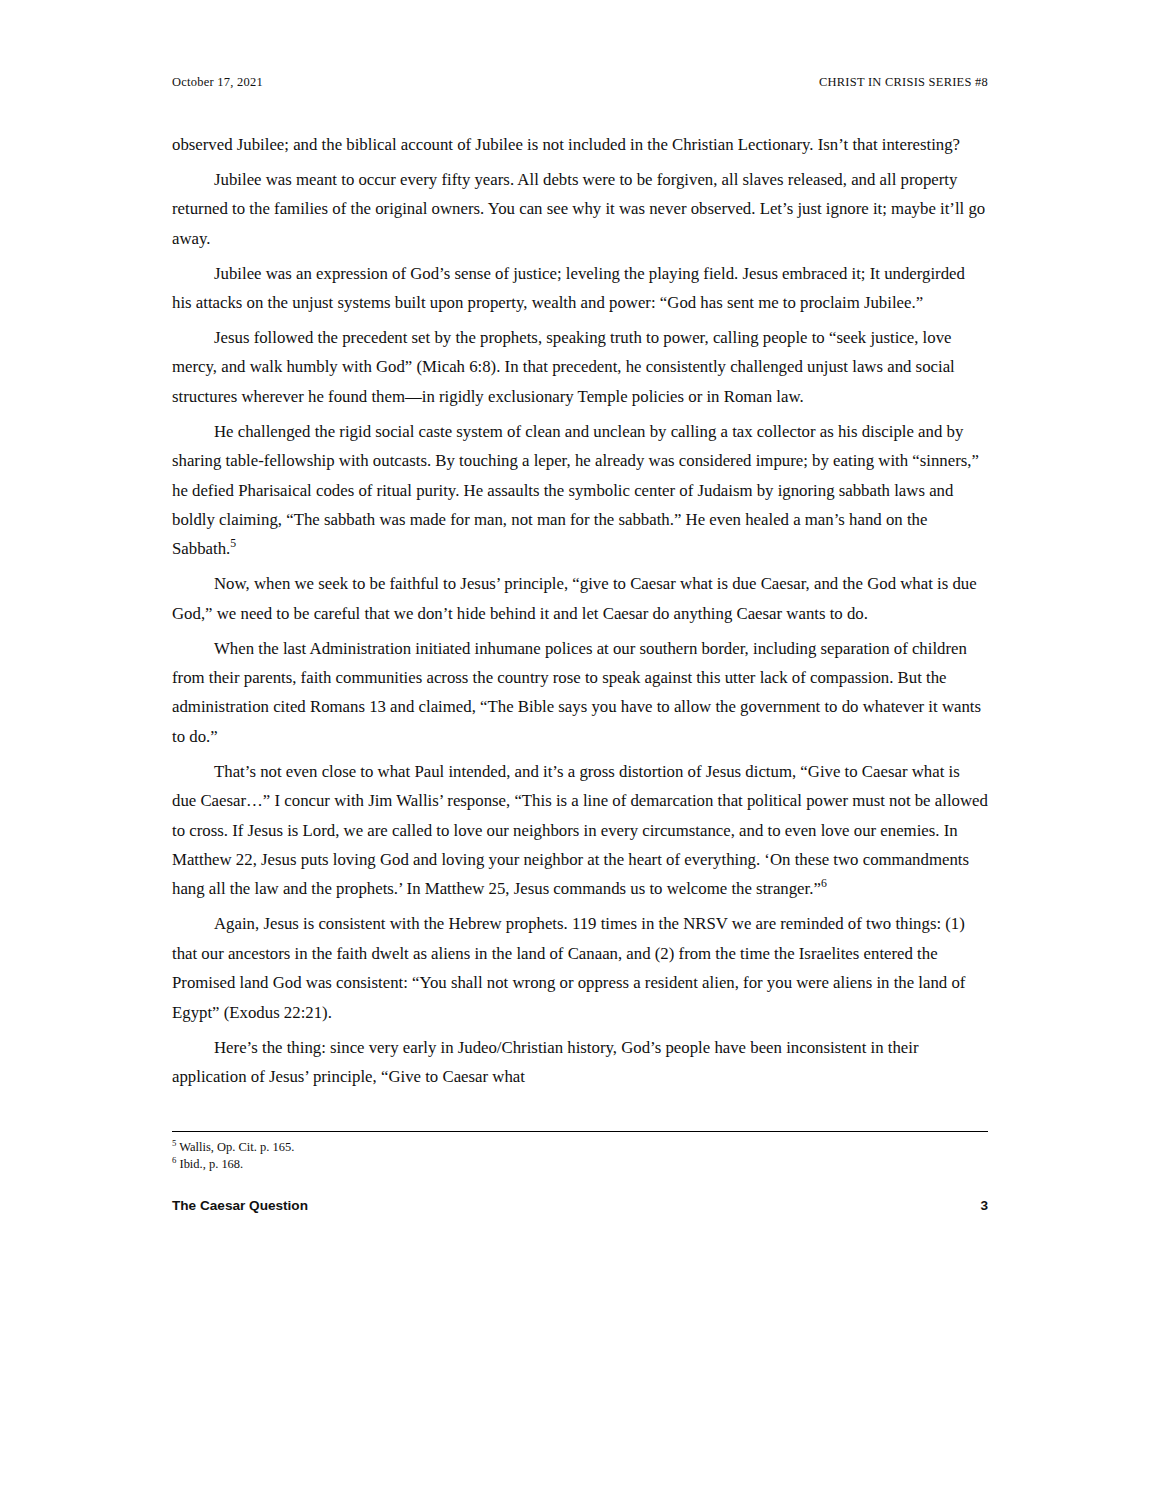October 17, 2021 Christ in Crisis Series #8
observed Jubilee; and the biblical account of Jubilee is not included in the Christian Lectionary. Isn’t that interesting?
Jubilee was meant to occur every fifty years. All debts were to be forgiven, all slaves released, and all property returned to the families of the original owners. You can see why it was never observed. Let’s just ignore it; maybe it’ll go away.
Jubilee was an expression of God’s sense of justice; leveling the playing field. Jesus embraced it; It undergirded his attacks on the unjust systems built upon property, wealth and power: “God has sent me to proclaim Jubilee.”
Jesus followed the precedent set by the prophets, speaking truth to power, calling people to “seek justice, love mercy, and walk humbly with God” (Micah 6:8). In that precedent, he consistently challenged unjust laws and social structures wherever he found them—in rigidly exclusionary Temple policies or in Roman law.
He challenged the rigid social caste system of clean and unclean by calling a tax collector as his disciple and by sharing table-fellowship with outcasts. By touching a leper, he already was considered impure; by eating with “sinners,” he defied Pharisaical codes of ritual purity. He assaults the symbolic center of Judaism by ignoring sabbath laws and boldly claiming, “The sabbath was made for man, not man for the sabbath.” He even healed a man’s hand on the Sabbath.5
Now, when we seek to be faithful to Jesus’ principle, “give to Caesar what is due Caesar, and the God what is due God,” we need to be careful that we don’t hide behind it and let Caesar do anything Caesar wants to do.
When the last Administration initiated inhumane polices at our southern border, including separation of children from their parents, faith communities across the country rose to speak against this utter lack of compassion. But the administration cited Romans 13 and claimed, “The Bible says you have to allow the government to do whatever it wants to do.”
That’s not even close to what Paul intended, and it’s a gross distortion of Jesus dictum, “Give to Caesar what is due Caesar…” I concur with Jim Wallis’ response, “This is a line of demarcation that political power must not be allowed to cross. If Jesus is Lord, we are called to love our neighbors in every circumstance, and to even love our enemies. In Matthew 22, Jesus puts loving God and loving your neighbor at the heart of everything. ‘On these two commandments hang all the law and the prophets.’ In Matthew 25, Jesus commands us to welcome the stranger.”6
Again, Jesus is consistent with the Hebrew prophets. 119 times in the NRSV we are reminded of two things: (1) that our ancestors in the faith dwelt as aliens in the land of Canaan, and (2) from the time the Israelites entered the Promised land God was consistent: “You shall not wrong or oppress a resident alien, for you were aliens in the land of Egypt” (Exodus 22:21).
Here’s the thing: since very early in Judeo/Christian history, God’s people have been inconsistent in their application of Jesus’ principle, “Give to Caesar what
5 Wallis, Op. Cit. p. 165.
6 Ibid., p. 168.
The Caesar Question 3